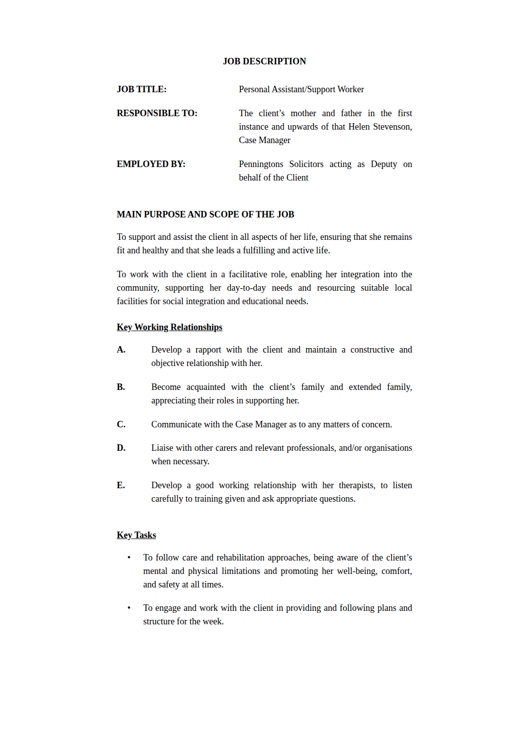JOB DESCRIPTION
| JOB TITLE: | Personal Assistant/Support Worker |
| RESPONSIBLE TO: | The client’s mother and father in the first instance and upwards of that Helen Stevenson, Case Manager |
| EMPLOYED BY: | Penningtons Solicitors acting as Deputy on behalf of the Client |
MAIN PURPOSE AND SCOPE OF THE JOB
To support and assist the client in all aspects of her life, ensuring that she remains fit and healthy and that she leads a fulfilling and active life.
To work with the client in a facilitative role, enabling her integration into the community, supporting her day-to-day needs and resourcing suitable local facilities for social integration and educational needs.
Key Working Relationships
| A . | Develop a rapport with the client and maintain a constructive and objective relationship with her. |
| B . | Become acquainted with the client’s family and extended family, appreciating their roles in supporting her. |
| C. | Communicate with the Case Manager as to any matters of concern. |
| D. | Liaise with other carers and relevant professionals, and/or organisations when necessary. |
| E. | Develop a good working relationship with her therapists, to listen carefully to training given and ask appropriate questions. |
Key Tasks
To follow care and rehabilitation approaches, being aware of the client’s mental and physical limitations and promoting her well-being, comfort, and safety at all times.
To engage and work with the client in providing and following plans and structure for the week.